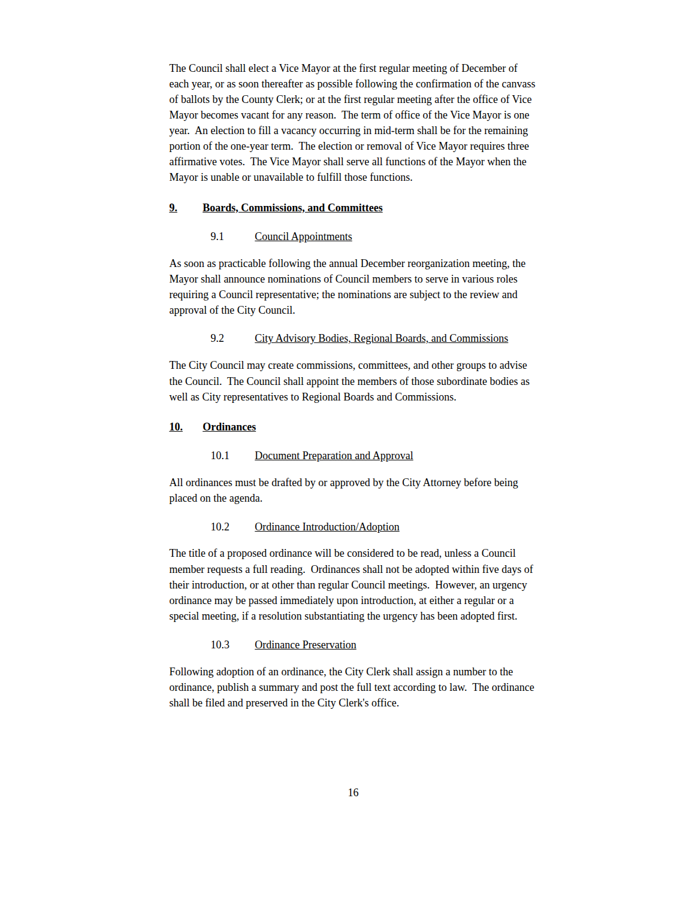The Council shall elect a Vice Mayor at the first regular meeting of December of each year, or as soon thereafter as possible following the confirmation of the canvass of ballots by the County Clerk; or at the first regular meeting after the office of Vice Mayor becomes vacant for any reason. The term of office of the Vice Mayor is one year. An election to fill a vacancy occurring in mid-term shall be for the remaining portion of the one-year term. The election or removal of Vice Mayor requires three affirmative votes. The Vice Mayor shall serve all functions of the Mayor when the Mayor is unable or unavailable to fulfill those functions.
9. Boards, Commissions, and Committees
9.1 Council Appointments
As soon as practicable following the annual December reorganization meeting, the Mayor shall announce nominations of Council members to serve in various roles requiring a Council representative; the nominations are subject to the review and approval of the City Council.
9.2 City Advisory Bodies, Regional Boards, and Commissions
The City Council may create commissions, committees, and other groups to advise the Council. The Council shall appoint the members of those subordinate bodies as well as City representatives to Regional Boards and Commissions.
10. Ordinances
10.1 Document Preparation and Approval
All ordinances must be drafted by or approved by the City Attorney before being placed on the agenda.
10.2 Ordinance Introduction/Adoption
The title of a proposed ordinance will be considered to be read, unless a Council member requests a full reading. Ordinances shall not be adopted within five days of their introduction, or at other than regular Council meetings. However, an urgency ordinance may be passed immediately upon introduction, at either a regular or a special meeting, if a resolution substantiating the urgency has been adopted first.
10.3 Ordinance Preservation
Following adoption of an ordinance, the City Clerk shall assign a number to the ordinance, publish a summary and post the full text according to law. The ordinance shall be filed and preserved in the City Clerk's office.
16